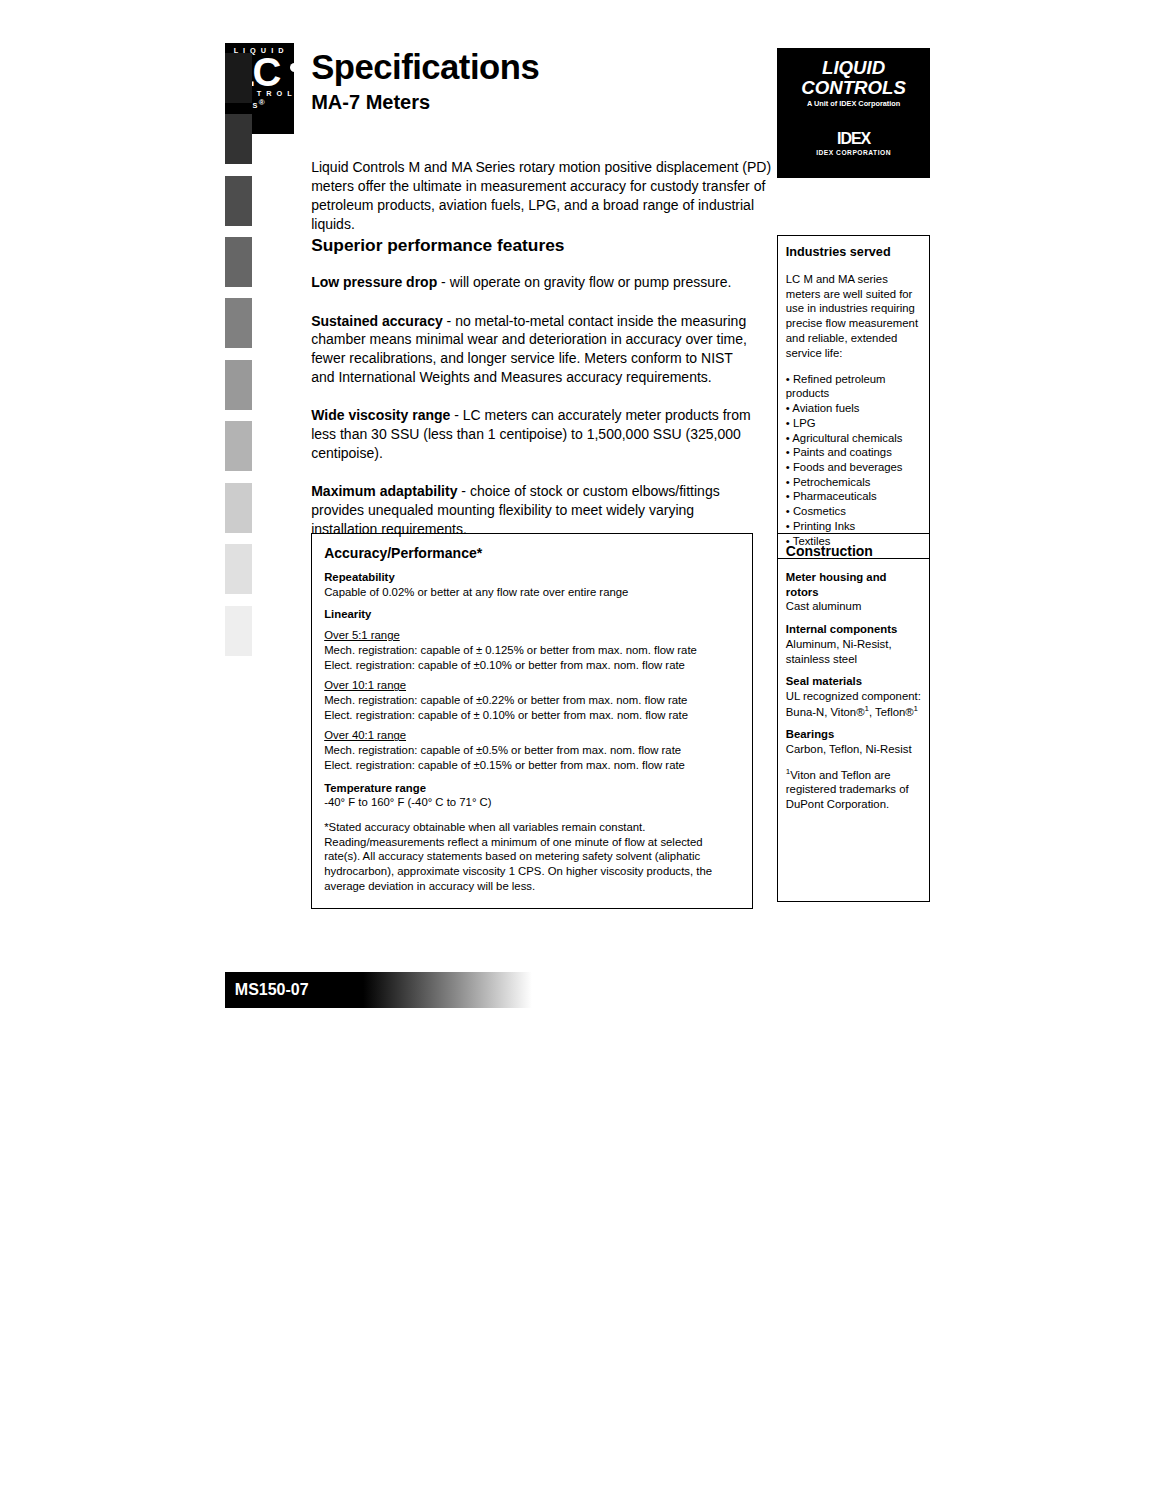L I Q U I D
LC
C O N T R O L S®
Specifications
MA-7 Meters
LIQUID
CONTROLS
A Unit of IDEX Corporation
IDEX
IDEX CORPORATION
Liquid Controls M and MA Series rotary motion positive displacement (PD) meters offer the ultimate in measurement accuracy for custody transfer of petroleum products, aviation fuels, LPG, and a broad range of industrial liquids.
Superior performance features
Low pressure drop - will operate on gravity flow or pump pressure.
Sustained accuracy - no metal-to-metal contact inside the measuring chamber means minimal wear and deterioration in accuracy over time, fewer recalibrations, and longer service life. Meters conform to NIST and International Weights and Measures accuracy requirements.
Wide viscosity range - LC meters can accurately meter products from less than 30 SSU (less than 1 centipoise) to 1,500,000 SSU (325,000 centipoise).
Maximum adaptability - choice of stock or custom elbows/fittings provides unequaled mounting flexibility to meet widely varying installation requirements.
Industries served
LC M and MA series meters are well suited for use in industries requiring precise flow measurement and reliable, extended service life:
Refined petroleum products
Aviation fuels
LPG
Agricultural chemicals
Paints and coatings
Foods and beverages
Petrochemicals
Pharmaceuticals
Cosmetics
Printing Inks
Textiles
Accuracy/Performance*
Repeatability
Capable of 0.02% or better at any flow rate over entire range
Linearity
Over 5:1 range
Mech. registration: capable of ± 0.125% or better from max. nom. flow rate
Elect. registration: capable of ±0.10% or better from max. nom. flow rate
Over 10:1 range
Mech. registration: capable of ±0.22% or better from max. nom. flow rate
Elect. registration: capable of ± 0.10% or better from max. nom. flow rate
Over 40:1 range
Mech. registration: capable of ±0.5% or better from max. nom. flow rate
Elect. registration: capable of ±0.15% or better from max. nom. flow rate
Temperature range
-40° F to 160° F (-40° C to 71° C)
*Stated accuracy obtainable when all variables remain constant. Reading/measurements reflect a minimum of one minute of flow at selected rate(s). All accuracy statements based on metering safety solvent (aliphatic hydrocarbon), approximate viscosity 1 CPS. On higher viscosity products, the average deviation in accuracy will be less.
Construction
Meter housing and rotors
Cast aluminum
Internal components
Aluminum, Ni-Resist, stainless steel
Seal materials
UL recognized component: Buna-N, Viton®1, Teflon®1
Bearings
Carbon, Teflon, Ni-Resist
1Viton and Teflon are registered trademarks of DuPont Corporation.
MS150-07